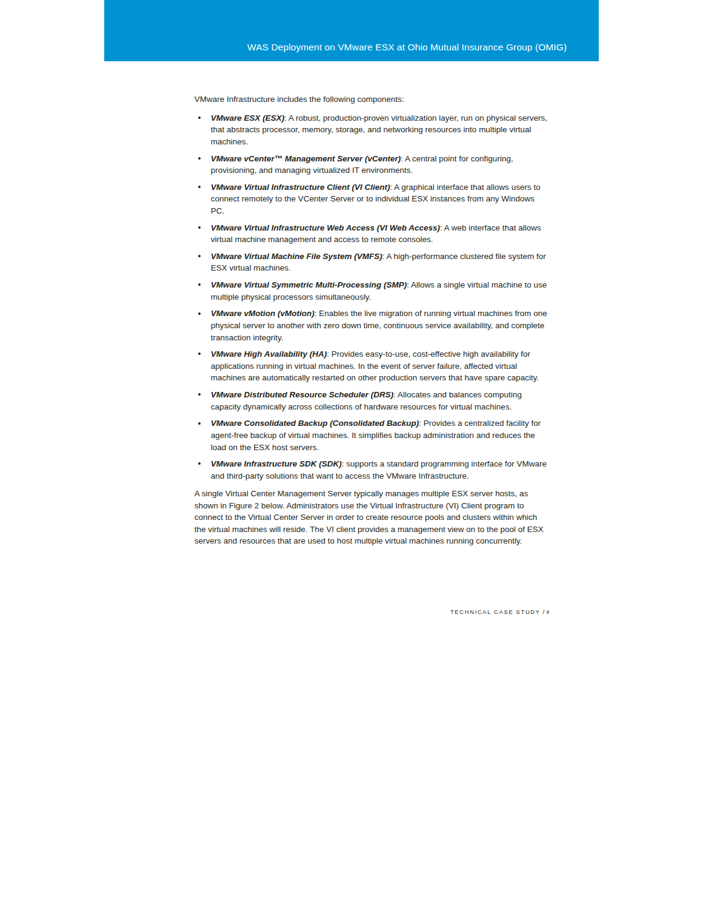WAS Deployment on VMware ESX at Ohio Mutual Insurance Group (OMIG)
VMware Infrastructure includes the following components:
VMware ESX (ESX): A robust, production-proven virtualization layer, run on physical servers, that abstracts processor, memory, storage, and networking resources into multiple virtual machines.
VMware vCenter™ Management Server (vCenter): A central point for configuring, provisioning, and managing virtualized IT environments.
VMware Virtual Infrastructure Client (VI Client): A graphical interface that allows users to connect remotely to the VCenter Server or to individual ESX instances from any Windows PC.
VMware Virtual Infrastructure Web Access (VI Web Access): A web interface that allows virtual machine management and access to remote consoles.
VMware Virtual Machine File System (VMFS): A high-performance clustered file system for ESX virtual machines.
VMware Virtual Symmetric Multi-Processing (SMP): Allows a single virtual machine to use multiple physical processors simultaneously.
VMware vMotion (vMotion): Enables the live migration of running virtual machines from one physical server to another with zero down time, continuous service availability, and complete transaction integrity.
VMware High Availability (HA): Provides easy-to-use, cost-effective high availability for applications running in virtual machines. In the event of server failure, affected virtual machines are automatically restarted on other production servers that have spare capacity.
VMware Distributed Resource Scheduler (DRS): Allocates and balances computing capacity dynamically across collections of hardware resources for virtual machines.
VMware Consolidated Backup (Consolidated Backup): Provides a centralized facility for agent-free backup of virtual machines. It simplifies backup administration and reduces the load on the ESX host servers.
VMware Infrastructure SDK (SDK): supports a standard programming interface for VMware and third-party solutions that want to access the VMware Infrastructure.
A single Virtual Center Management Server typically manages multiple ESX server hosts, as shown in Figure 2 below. Administrators use the Virtual Infrastructure (VI) Client program to connect to the Virtual Center Server in order to create resource pools and clusters within which the virtual machines will reside. The VI client provides a management view on to the pool of ESX servers and resources that are used to host multiple virtual machines running concurrently.
TECHNICAL CASE STUDY / 4